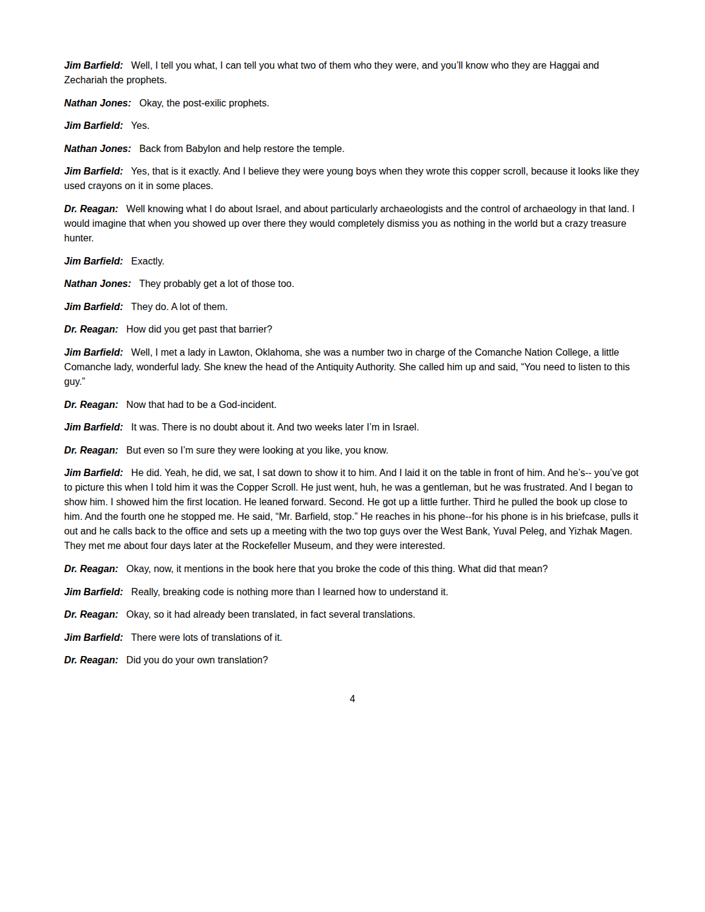Jim Barfield: Well, I tell you what, I can tell you what two of them who they were, and you’ll know who they are Haggai and Zechariah the prophets.
Nathan Jones: Okay, the post-exilic prophets.
Jim Barfield: Yes.
Nathan Jones: Back from Babylon and help restore the temple.
Jim Barfield: Yes, that is it exactly. And I believe they were young boys when they wrote this copper scroll, because it looks like they used crayons on it in some places.
Dr. Reagan: Well knowing what I do about Israel, and about particularly archaeologists and the control of archaeology in that land. I would imagine that when you showed up over there they would completely dismiss you as nothing in the world but a crazy treasure hunter.
Jim Barfield: Exactly.
Nathan Jones: They probably get a lot of those too.
Jim Barfield: They do. A lot of them.
Dr. Reagan: How did you get past that barrier?
Jim Barfield: Well, I met a lady in Lawton, Oklahoma, she was a number two in charge of the Comanche Nation College, a little Comanche lady, wonderful lady. She knew the head of the Antiquity Authority. She called him up and said, “You need to listen to this guy.”
Dr. Reagan: Now that had to be a God-incident.
Jim Barfield: It was. There is no doubt about it. And two weeks later I’m in Israel.
Dr. Reagan: But even so I’m sure they were looking at you like, you know.
Jim Barfield: He did. Yeah, he did, we sat, I sat down to show it to him. And I laid it on the table in front of him. And he’s-- you’ve got to picture this when I told him it was the Copper Scroll. He just went, huh, he was a gentleman, but he was frustrated. And I began to show him. I showed him the first location. He leaned forward. Second. He got up a little further. Third he pulled the book up close to him. And the fourth one he stopped me. He said, “Mr. Barfield, stop.” He reaches in his phone--for his phone is in his briefcase, pulls it out and he calls back to the office and sets up a meeting with the two top guys over the West Bank, Yuval Peleg, and Yizhak Magen. They met me about four days later at the Rockefeller Museum, and they were interested.
Dr. Reagan: Okay, now, it mentions in the book here that you broke the code of this thing. What did that mean?
Jim Barfield: Really, breaking code is nothing more than I learned how to understand it.
Dr. Reagan: Okay, so it had already been translated, in fact several translations.
Jim Barfield: There were lots of translations of it.
Dr. Reagan: Did you do your own translation?
4